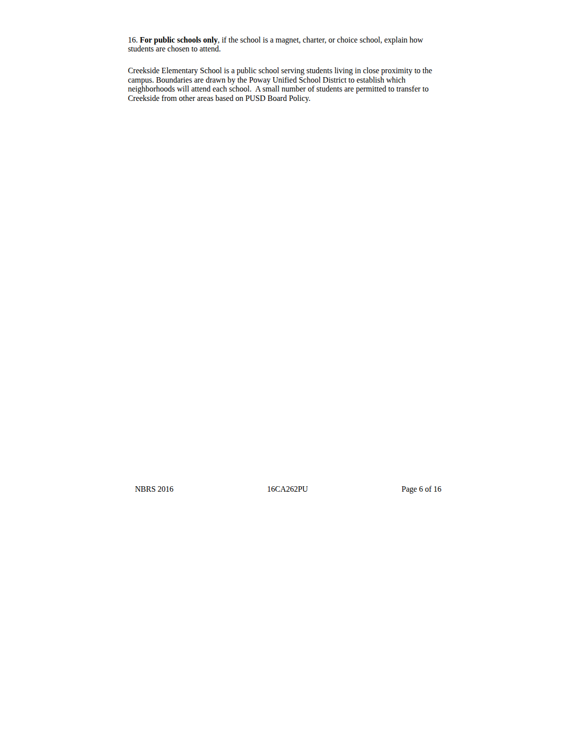16. For public schools only, if the school is a magnet, charter, or choice school, explain how students are chosen to attend.
Creekside Elementary School is a public school serving students living in close proximity to the campus. Boundaries are drawn by the Poway Unified School District to establish which neighborhoods will attend each school. A small number of students are permitted to transfer to Creekside from other areas based on PUSD Board Policy.
NBRS 2016
16CA262PU
Page 6 of 16